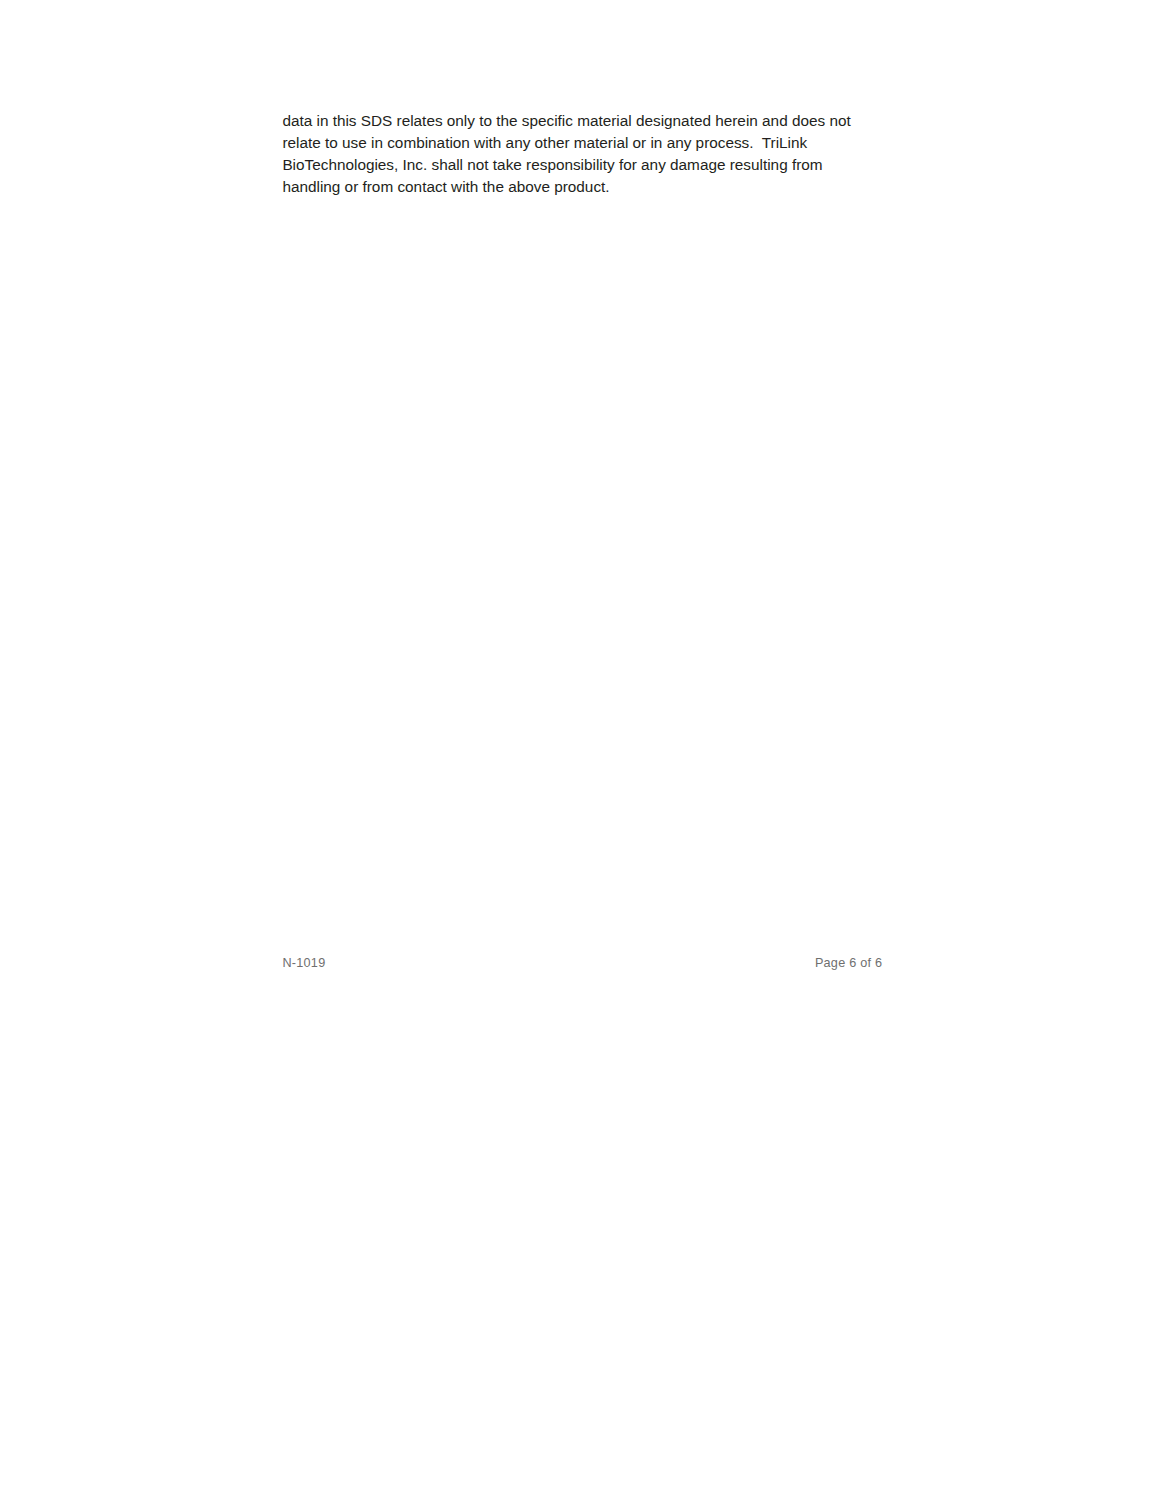data in this SDS relates only to the specific material designated herein and does not relate to use in combination with any other material or in any process. TriLink BioTechnologies, Inc. shall not take responsibility for any damage resulting from handling or from contact with the above product.
N-1019
Page 6 of 6